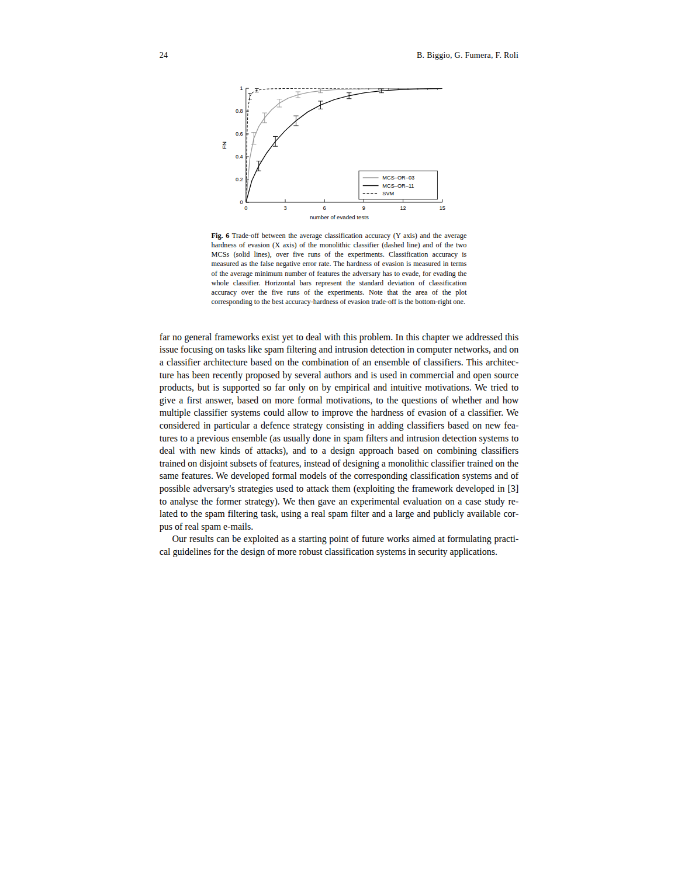24 B. Biggio, G. Fumera, F. Roli
0 0.2 0.4 0.6 0.8 1 0 3 6 9 12 15 number of evaded tests FN MCS–OR–03 MCS–OR–11 SVM
Fig. 6 Trade-off between the average classification accuracy (Y axis) and the average hardness of evasion (X axis) of the monolithic classifier (dashed line) and of the two MCSs (solid lines), over five runs of the experiments. Classification accuracy is measured as the false negative error rate. The hardness of evasion is measured in terms of the average minimum number of features the adversary has to evade, for evading the whole classifier. Horizontal bars represent the standard deviation of classification accuracy over the five runs of the experiments. Note that the area of the plot corresponding to the best accuracy-hardness of evasion trade-off is the bottom-right one.
far no general frameworks exist yet to deal with this problem. In this chapter we addressed this issue focusing on tasks like spam filtering and intrusion detection in computer networks, and on a classifier architecture based on the combination of an ensemble of classifiers. This architecture has been recently proposed by several authors and is used in commercial and open source products, but is supported so far only on by empirical and intuitive motivations. We tried to give a first answer, based on more formal motivations, to the questions of whether and how multiple classifier systems could allow to improve the hardness of evasion of a classifier. We considered in particular a defence strategy consisting in adding classifiers based on new features to a previous ensemble (as usually done in spam filters and intrusion detection systems to deal with new kinds of attacks), and to a design approach based on combining classifiers trained on disjoint subsets of features, instead of designing a monolithic classifier trained on the same features. We developed formal models of the corresponding classification systems and of possible adversary's strategies used to attack them (exploiting the framework developed in [3] to analyse the former strategy). We then gave an experimental evaluation on a case study related to the spam filtering task, using a real spam filter and a large and publicly available corpus of real spam e-mails.
Our results can be exploited as a starting point of future works aimed at formulating practical guidelines for the design of more robust classification systems in security applications.